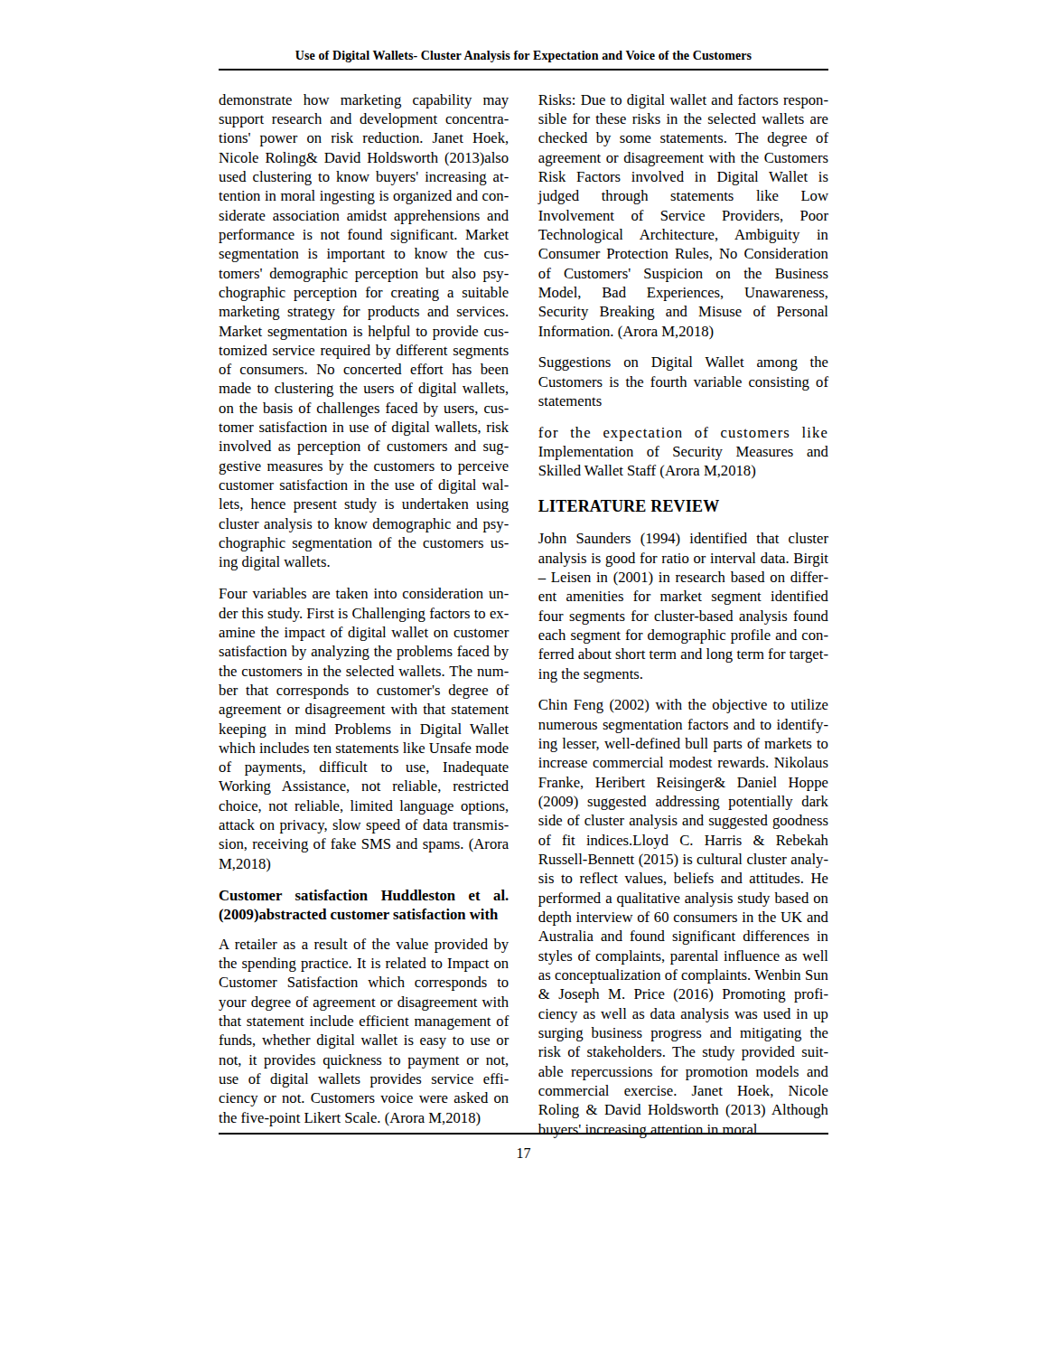Use of Digital Wallets- Cluster Analysis for Expectation and Voice of the Customers
demonstrate how marketing capability may support research and development concentrations' power on risk reduction. Janet Hoek, Nicole Roling& David Holdsworth (2013)also used clustering to know buyers' increasing attention in moral ingesting is organized and considerate association amidst apprehensions and performance is not found significant. Market segmentation is important to know the customers' demographic perception but also psychographic perception for creating a suitable marketing strategy for products and services. Market segmentation is helpful to provide customized service required by different segments of consumers. No concerted effort has been made to clustering the users of digital wallets, on the basis of challenges faced by users, customer satisfaction in use of digital wallets, risk involved as perception of customers and suggestive measures by the customers to perceive customer satisfaction in the use of digital wallets, hence present study is undertaken using cluster analysis to know demographic and psychographic segmentation of the customers using digital wallets.
Four variables are taken into consideration under this study. First is Challenging factors to examine the impact of digital wallet on customer satisfaction by analyzing the problems faced by the customers in the selected wallets. The number that corresponds to customer's degree of agreement or disagreement with that statement keeping in mind Problems in Digital Wallet which includes ten statements like Unsafe mode of payments, difficult to use, Inadequate Working Assistance, not reliable, restricted choice, not reliable, limited language options, attack on privacy, slow speed of data transmission, receiving of fake SMS and spams. (Arora M,2018)
Customer satisfaction Huddleston et al. (2009)abstracted customer satisfaction with
A retailer as a result of the value provided by the spending practice. It is related to Impact on Customer Satisfaction which corresponds to your degree of agreement or disagreement with that statement include efficient management of funds, whether digital wallet is easy to use or not, it provides quickness to payment or not, use of digital wallets provides service efficiency or not. Customers voice were asked on the five-point Likert Scale. (Arora M,2018)
Risks: Due to digital wallet and factors responsible for these risks in the selected wallets are checked by some statements. The degree of agreement or disagreement with the Customers Risk Factors involved in Digital Wallet is judged through statements like Low Involvement of Service Providers, Poor Technological Architecture, Ambiguity in Consumer Protection Rules, No Consideration of Customers' Suspicion on the Business Model, Bad Experiences, Unawareness, Security Breaking and Misuse of Personal Information. (Arora M,2018)
Suggestions on Digital Wallet among the Customers is the fourth variable consisting of statements
for the expectation of customers like Implementation of Security Measures and Skilled Wallet Staff (Arora M,2018)
LITERATURE REVIEW
John Saunders (1994) identified that cluster analysis is good for ratio or interval data. Birgit – Leisen in (2001) in research based on different amenities for market segment identified four segments for cluster-based analysis found each segment for demographic profile and conferred about short term and long term for targeting the segments.
Chin Feng (2002) with the objective to utilize numerous segmentation factors and to identifying lesser, well-defined bull parts of markets to increase commercial modest rewards. Nikolaus Franke, Heribert Reisinger& Daniel Hoppe (2009) suggested addressing potentially dark side of cluster analysis and suggested goodness of fit indices.Lloyd C. Harris & Rebekah Russell-Bennett (2015) is cultural cluster analysis to reflect values, beliefs and attitudes. He performed a qualitative analysis study based on depth interview of 60 consumers in the UK and Australia and found significant differences in styles of complaints, parental influence as well as conceptualization of complaints. Wenbin Sun & Joseph M. Price (2016) Promoting proficiency as well as data analysis was used in up surging business progress and mitigating the risk of stakeholders. The study provided suitable repercussions for promotion models and commercial exercise. Janet Hoek, Nicole Roling & David Holdsworth (2013) Although buyers' increasing attention in moral
17